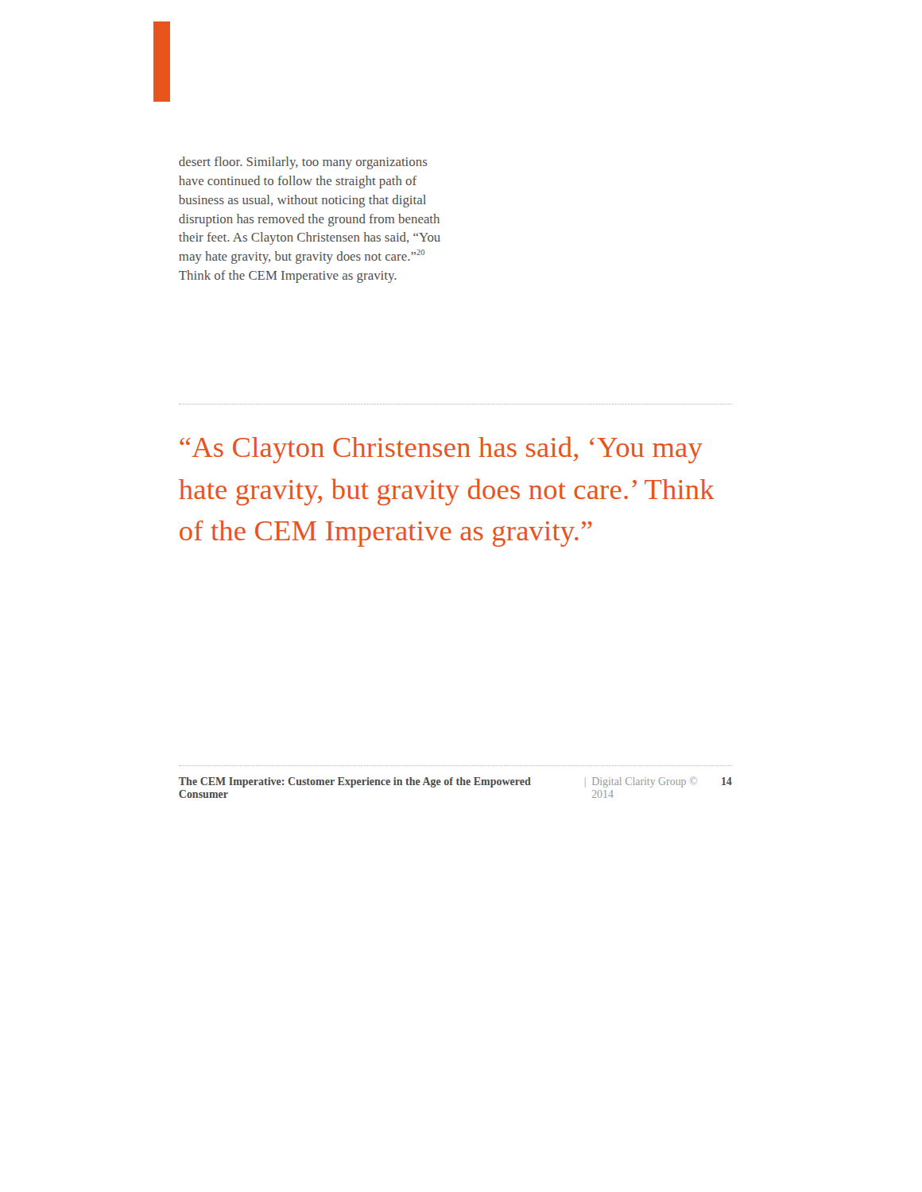desert floor. Similarly, too many organizations have continued to follow the straight path of business as usual, without noticing that digital disruption has removed the ground from beneath their feet. As Clayton Christensen has said, “You may hate gravity, but gravity does not care.”20 Think of the CEM Imperative as gravity.
“As Clayton Christensen has said, ‘You may hate gravity, but gravity does not care.’ Think of the CEM Imperative as gravity.”
The CEM Imperative: Customer Experience in the Age of the Empowered Consumer | Digital Clarity Group © 2014 14